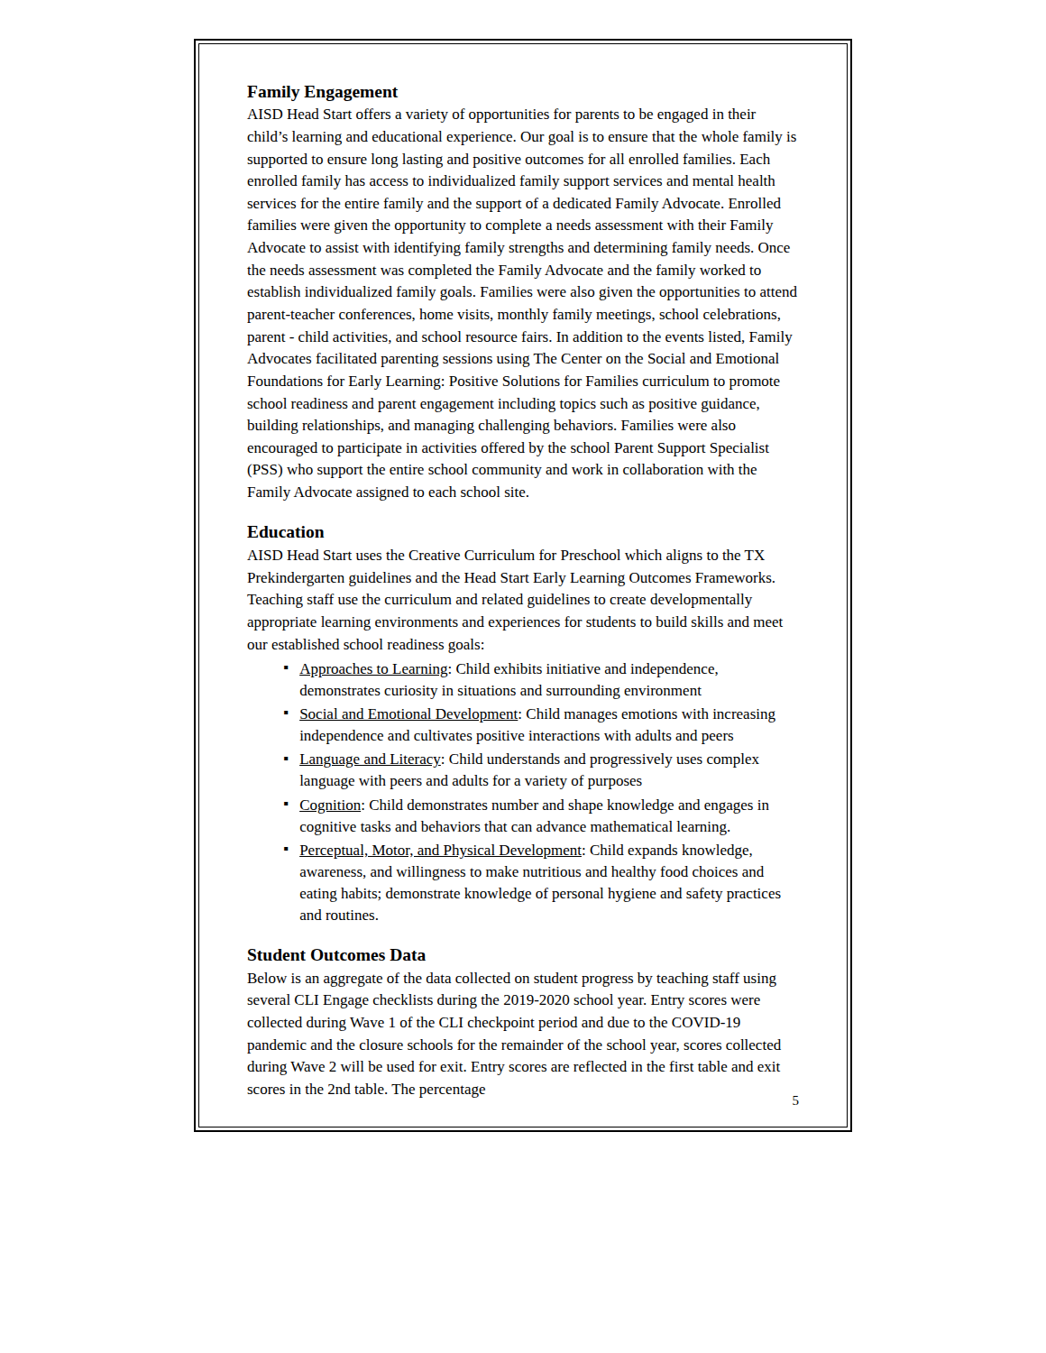Family Engagement
AISD Head Start offers a variety of opportunities for parents to be engaged in their child’s learning and educational experience. Our goal is to ensure that the whole family is supported to ensure long lasting and positive outcomes for all enrolled families. Each enrolled family has access to individualized family support services and mental health services for the entire family and the support of a dedicated Family Advocate. Enrolled families were given the opportunity to complete a needs assessment with their Family Advocate to assist with identifying family strengths and determining family needs. Once the needs assessment was completed the Family Advocate and the family worked to establish individualized family goals. Families were also given the opportunities to attend parent-teacher conferences, home visits, monthly family meetings, school celebrations, parent - child activities, and school resource fairs. In addition to the events listed, Family Advocates facilitated parenting sessions using The Center on the Social and Emotional Foundations for Early Learning: Positive Solutions for Families curriculum to promote school readiness and parent engagement including topics such as positive guidance, building relationships, and managing challenging behaviors. Families were also encouraged to participate in activities offered by the school Parent Support Specialist (PSS) who support the entire school community and work in collaboration with the Family Advocate assigned to each school site.
Education
AISD Head Start uses the Creative Curriculum for Preschool which aligns to the TX Prekindergarten guidelines and the Head Start Early Learning Outcomes Frameworks. Teaching staff use the curriculum and related guidelines to create developmentally appropriate learning environments and experiences for students to build skills and meet our established school readiness goals:
Approaches to Learning: Child exhibits initiative and independence, demonstrates curiosity in situations and surrounding environment
Social and Emotional Development: Child manages emotions with increasing independence and cultivates positive interactions with adults and peers
Language and Literacy: Child understands and progressively uses complex language with peers and adults for a variety of purposes
Cognition: Child demonstrates number and shape knowledge and engages in cognitive tasks and behaviors that can advance mathematical learning.
Perceptual, Motor, and Physical Development: Child expands knowledge, awareness, and willingness to make nutritious and healthy food choices and eating habits; demonstrate knowledge of personal hygiene and safety practices and routines.
Student Outcomes Data
Below is an aggregate of the data collected on student progress by teaching staff using several CLI Engage checklists during the 2019-2020 school year. Entry scores were collected during Wave 1 of the CLI checkpoint period and due to the COVID-19 pandemic and the closure schools for the remainder of the school year, scores collected during Wave 2 will be used for exit. Entry scores are reflected in the first table and exit scores in the 2nd table. The percentage
5